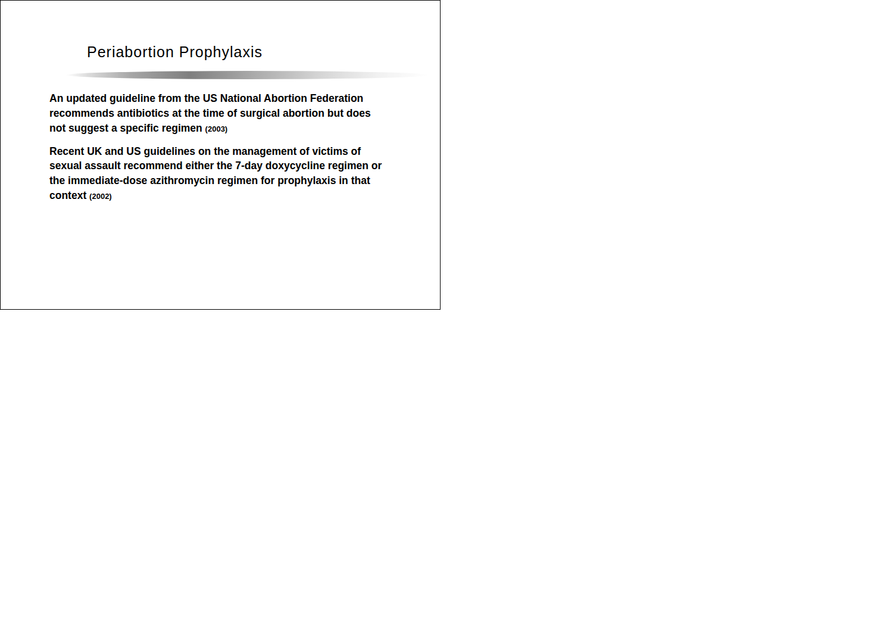Periabortion Prophylaxis
An updated guideline from the US National Abortion Federation recommends antibiotics at the time of surgical abortion but does not suggest a specific regimen (2003)
Recent UK and US guidelines on the management of victims of sexual assault recommend either the 7-day doxycycline regimen or the immediate-dose azithromycin regimen for prophylaxis in that context (2002)